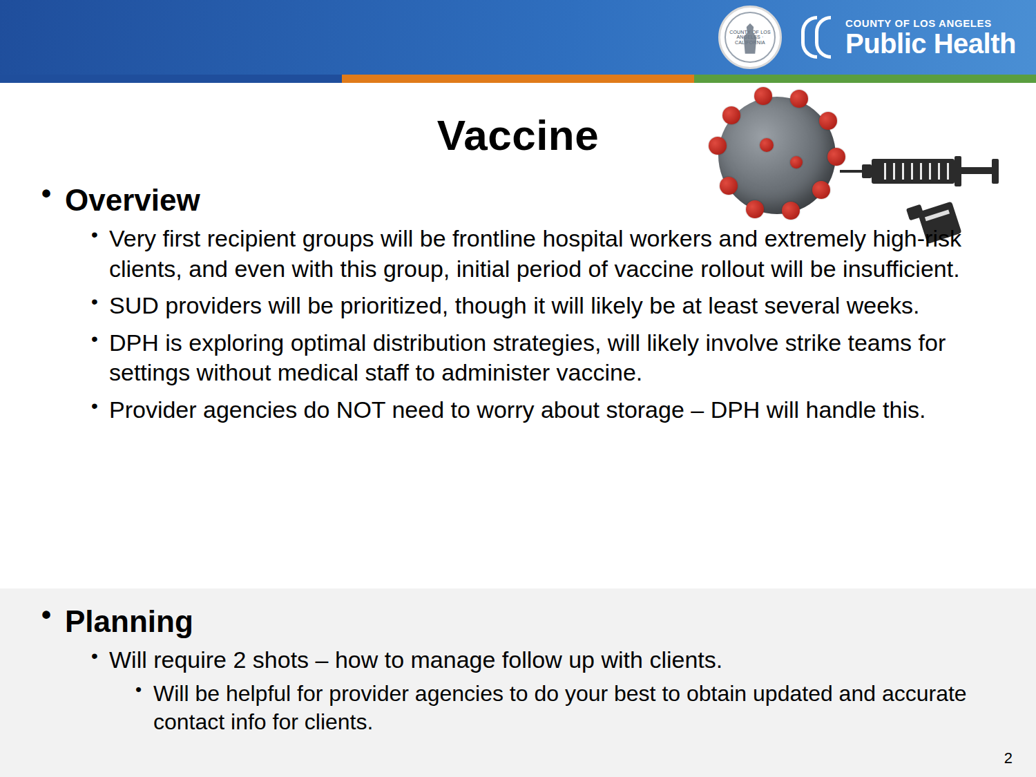County of Los Angeles · California
County of Los Angeles Public Health
Vaccine
Overview
Very first recipient groups will be frontline hospital workers and extremely high-risk clients, and even with this group, initial period of vaccine rollout will be insufficient.
SUD providers will be prioritized, though it will likely be at least several weeks.
DPH is exploring optimal distribution strategies, will likely involve strike teams for settings without medical staff to administer vaccine.
Provider agencies do NOT need to worry about storage – DPH will handle this.
Planning
Will require 2 shots – how to manage follow up with clients.
Will be helpful for provider agencies to do your best to obtain updated and accurate contact info for clients.
2